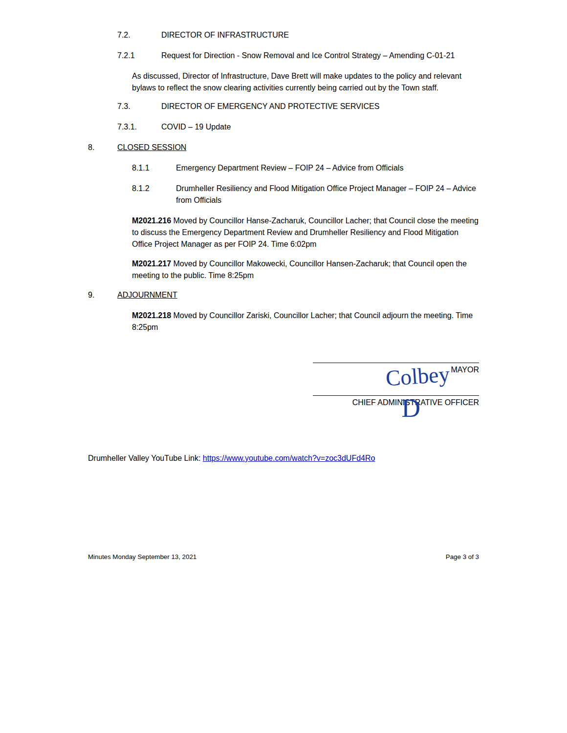7.2.
DIRECTOR OF INFRASTRUCTURE
7.2.1
Request for Direction - Snow Removal and Ice Control Strategy – Amending C-01-21
As discussed, Director of Infrastructure, Dave Brett will make updates to the policy and relevant bylaws to reflect the snow clearing activities currently being carried out by the Town staff.
7.3.
DIRECTOR OF EMERGENCY AND PROTECTIVE SERVICES
7.3.1.
COVID – 19 Update
8.
CLOSED SESSION
8.1.1
Emergency Department Review – FOIP 24 – Advice from Officials
8.1.2
Drumheller Resiliency and Flood Mitigation Office Project Manager – FOIP 24 – Advice from Officials
M2021.216 Moved by Councillor Hanse-Zacharuk, Councillor Lacher; that Council close the meeting to discuss the Emergency Department Review and Drumheller Resiliency and Flood Mitigation Office Project Manager as per FOIP 24. Time 6:02pm
M2021.217 Moved by Councillor Makowecki, Councillor Hansen-Zacharuk; that Council open the meeting to the public. Time 8:25pm
9.
ADJOURNMENT
M2021.218 Moved by Councillor Zariski, Councillor Lacher; that Council adjourn the meeting. Time 8:25pm
Colbey
MAYOR
D
CHIEF ADMINISTRATIVE OFFICER
Drumheller Valley YouTube Link: https://www.youtube.com/watch?v=zoc3dUFd4Ro
Minutes Monday September 13, 2021
Page 3 of 3